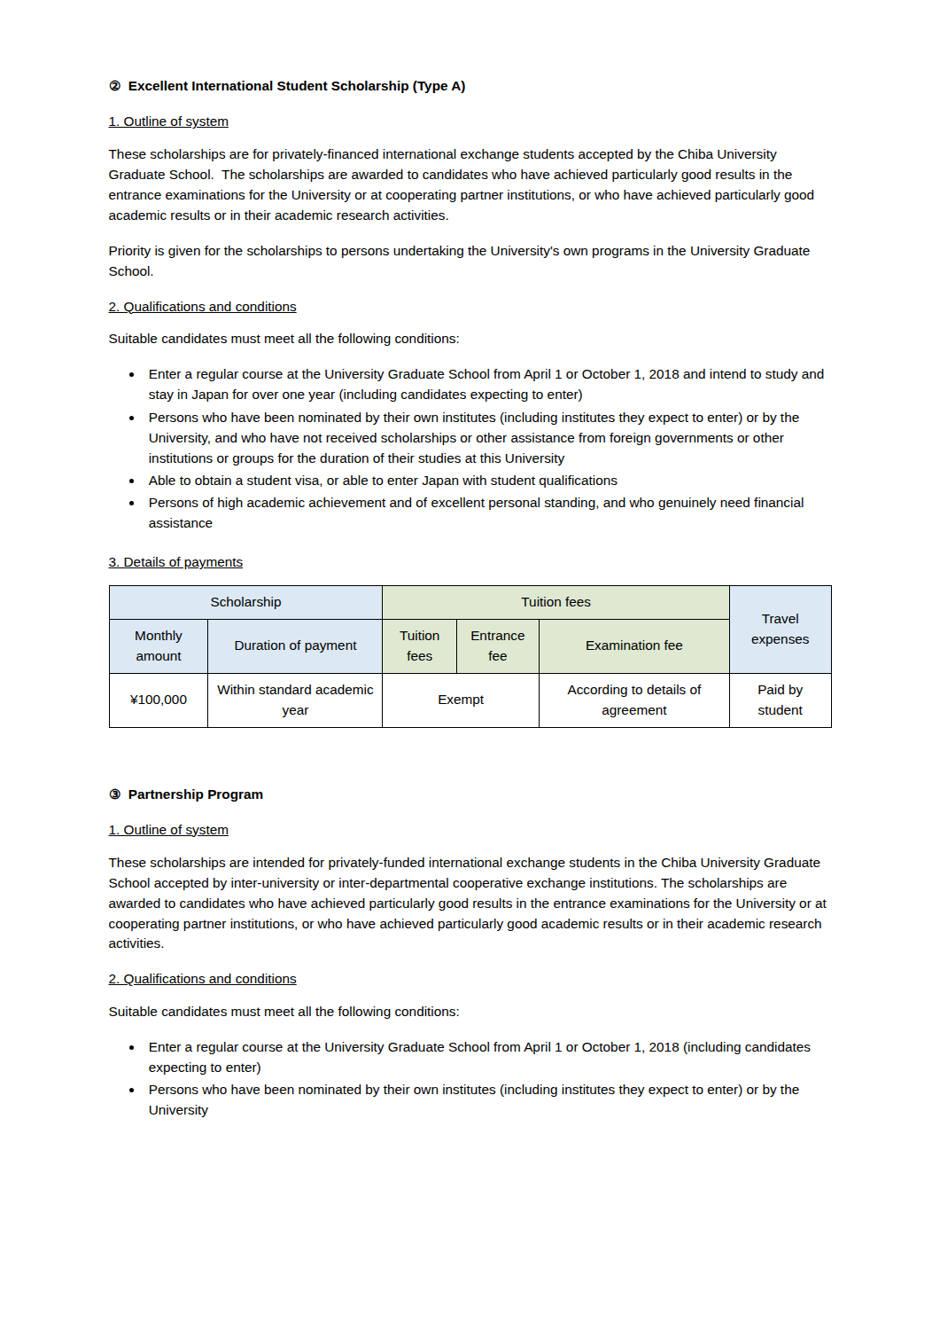② Excellent International Student Scholarship (Type A)
1. Outline of system
These scholarships are for privately-financed international exchange students accepted by the Chiba University Graduate School. The scholarships are awarded to candidates who have achieved particularly good results in the entrance examinations for the University or at cooperating partner institutions, or who have achieved particularly good academic results or in their academic research activities.
Priority is given for the scholarships to persons undertaking the University's own programs in the University Graduate School.
2. Qualifications and conditions
Suitable candidates must meet all the following conditions:
Enter a regular course at the University Graduate School from April 1 or October 1, 2018 and intend to study and stay in Japan for over one year (including candidates expecting to enter)
Persons who have been nominated by their own institutes (including institutes they expect to enter) or by the University, and who have not received scholarships or other assistance from foreign governments or other institutions or groups for the duration of their studies at this University
Able to obtain a student visa, or able to enter Japan with student qualifications
Persons of high academic achievement and of excellent personal standing, and who genuinely need financial assistance
3. Details of payments
| Scholarship | Tuition fees | Travel expenses |
| --- | --- | --- |
| Monthly amount | Duration of payment | Tuition fees | Entrance fee | Examination fee |
| ¥100,000 | Within standard academic year | Exempt | According to details of agreement | Paid by student |
③ Partnership Program
1. Outline of system
These scholarships are intended for privately-funded international exchange students in the Chiba University Graduate School accepted by inter-university or inter-departmental cooperative exchange institutions. The scholarships are awarded to candidates who have achieved particularly good results in the entrance examinations for the University or at cooperating partner institutions, or who have achieved particularly good academic results or in their academic research activities.
2. Qualifications and conditions
Suitable candidates must meet all the following conditions:
Enter a regular course at the University Graduate School from April 1 or October 1, 2018 (including candidates expecting to enter)
Persons who have been nominated by their own institutes (including institutes they expect to enter) or by the University